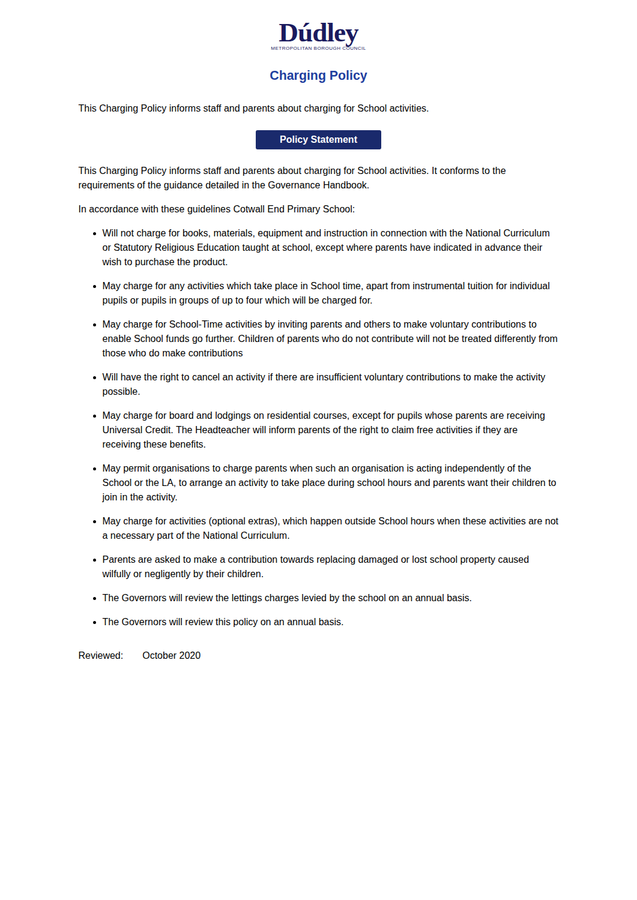Dúdley
Metropolitan Borough Council
Charging Policy
This Charging Policy informs staff and parents about charging for School activities.
Policy Statement
This Charging Policy informs staff and parents about charging for School activities. It conforms to the requirements of the guidance detailed in the Governance Handbook.
In accordance with these guidelines Cotwall End Primary School:
Will not charge for books, materials, equipment and instruction in connection with the National Curriculum or Statutory Religious Education taught at school, except where parents have indicated in advance their wish to purchase the product.
May charge for any activities which take place in School time, apart from instrumental tuition for individual pupils or pupils in groups of up to four which will be charged for.
May charge for School-Time activities by inviting parents and others to make voluntary contributions to enable School funds go further. Children of parents who do not contribute will not be treated differently from those who do make contributions
Will have the right to cancel an activity if there are insufficient voluntary contributions to make the activity possible.
May charge for board and lodgings on residential courses, except for pupils whose parents are receiving Universal Credit. The Headteacher will inform parents of the right to claim free activities if they are receiving these benefits.
May permit organisations to charge parents when such an organisation is acting independently of the School or the LA, to arrange an activity to take place during school hours and parents want their children to join in the activity.
May charge for activities (optional extras), which happen outside School hours when these activities are not a necessary part of the National Curriculum.
Parents are asked to make a contribution towards replacing damaged or lost school property caused wilfully or negligently by their children.
The Governors will review the lettings charges levied by the school on an annual basis.
The Governors will review this policy on an annual basis.
Reviewed:October 2020